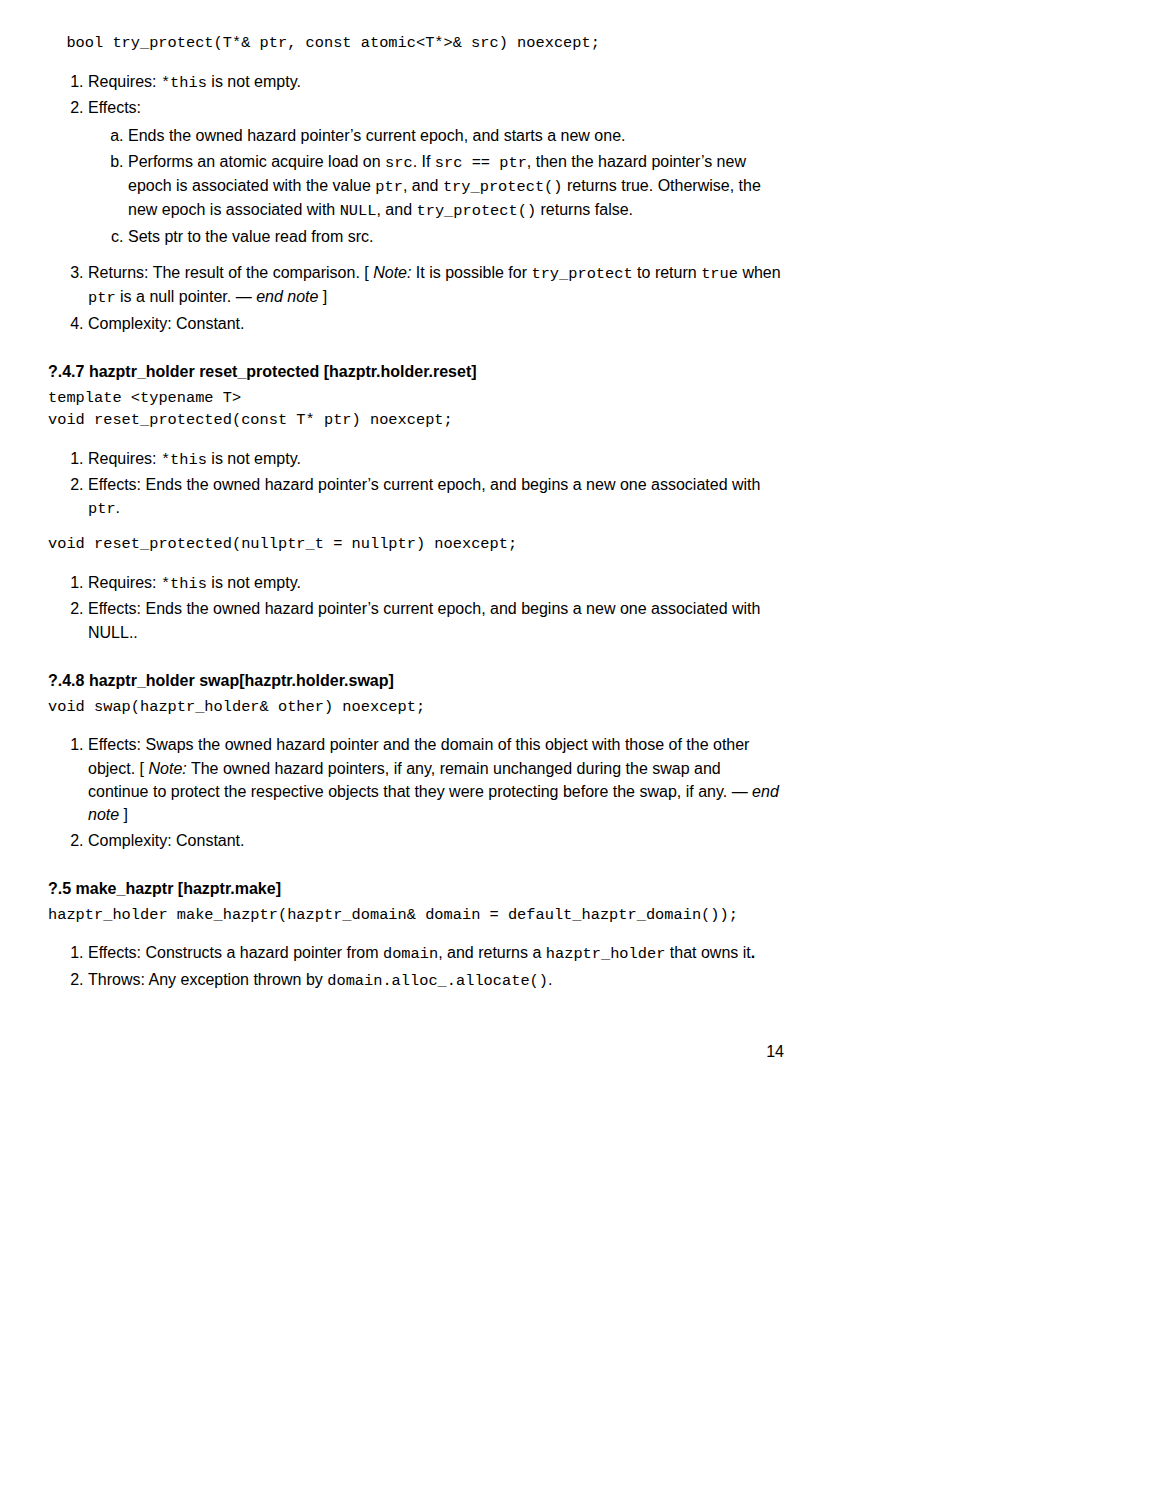bool try_protect(T*& ptr, const atomic<T*>& src) noexcept;
Requires: *this is not empty.
Effects:
Ends the owned hazard pointer’s current epoch, and starts a new one.
Performs an atomic acquire load on src. If src == ptr, then the hazard pointer’s new epoch is associated with the value ptr, and try_protect() returns true. Otherwise, the new epoch is associated with NULL, and try_protect() returns false.
Sets ptr to the value read from src.
Returns: The result of the comparison. [ Note: It is possible for try_protect to return true when ptr is a null pointer. — end note ]
Complexity: Constant.
?.4.7 hazptr_holder reset_protected [hazptr.holder.reset]
template <typename T>
void reset_protected(const T* ptr) noexcept;
Requires: *this is not empty.
Effects: Ends the owned hazard pointer’s current epoch, and begins a new one associated with ptr.
void reset_protected(nullptr_t = nullptr) noexcept;
Requires: *this is not empty.
Effects: Ends the owned hazard pointer’s current epoch, and begins a new one associated with NULL..
?.4.8 hazptr_holder swap[hazptr.holder.swap]
void swap(hazptr_holder& other) noexcept;
Effects: Swaps the owned hazard pointer and the domain of this object with those of the other object. [ Note: The owned hazard pointers, if any, remain unchanged during the swap and continue to protect the respective objects that they were protecting before the swap, if any. — end note ]
Complexity: Constant.
?.5 make_hazptr [hazptr.make]
hazptr_holder make_hazptr(hazptr_domain& domain = default_hazptr_domain());
Effects: Constructs a hazard pointer from domain, and returns a hazptr_holder that owns it.
Throws: Any exception thrown by domain.alloc_.allocate().
14